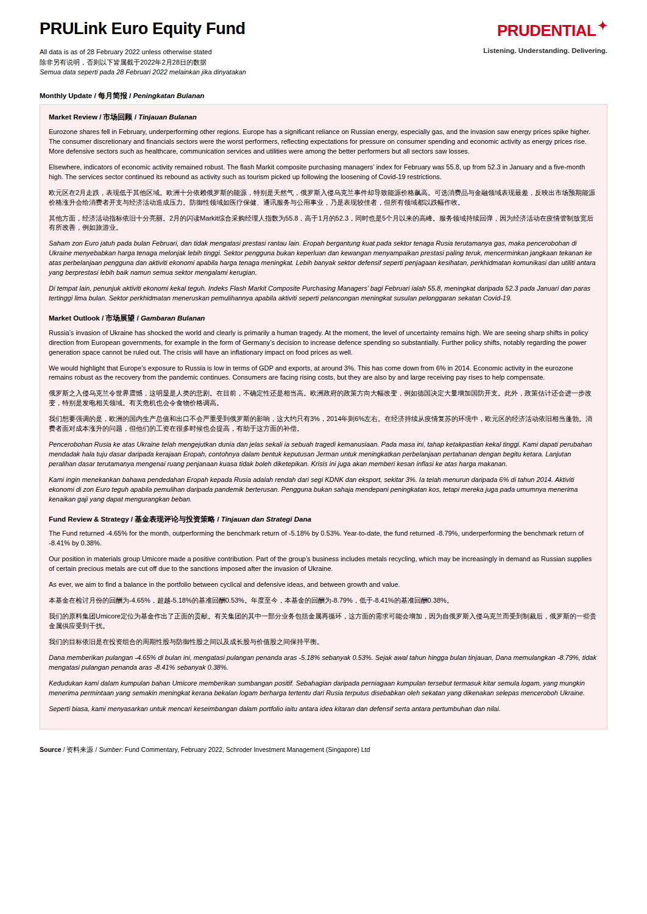PRULink Euro Equity Fund
All data is as of 28 February 2022 unless otherwise stated
除非另有说明，否则以下皆属截于2022年2月28日的数据
Semua data seperti pada 28 Februari 2022 melainkan jika dinyatakan
PRUDENTIAL✦
Listening. Understanding. Delivering.
Monthly Update / 每月简报 / Peningkatan Bulanan
Market Review / 市场回顾 / Tinjauan Bulanan
Eurozone shares fell in February, underperforming other regions. Europe has a significant reliance on Russian energy, especially gas, and the invasion saw energy prices spike higher. The consumer discretionary and financials sectors were the worst performers, reflecting expectations for pressure on consumer spending and economic activity as energy prices rise. More defensive sectors such as healthcare, communication services and utilities were among the better performers but all sectors saw losses.
Elsewhere, indicators of economic activity remained robust. The flash Markit composite purchasing managers’ index for February was 55.8, up from 52.3 in January and a five-month high. The services sector continued its rebound as activity such as tourism picked up following the loosening of Covid-19 restrictions.
欧元区在2月走跌，表现低于其他区域。欧洲十分依赖俄罗斯的能源，特别是天然气，俄罗斯入侵乌克兰事件却导致能源价格飙高。可选消费品与金融领域表现最差，反映出市场预期能源价格涨升会给消费者开支与经济活动造成压力。防御性领域如医疗保健、通讯服务与公用事业，乃是表现较佳者，但所有领域都以跌幅作收。
其他方面，经济活动指标依旧十分亮丽。2月的闪读Markit综合采购经理人指数为55.8，高于1月的52.3，同时也是5个月以来的高峰。服务领域持续回弹，因为经济活动在疫情管制放宽后有所改善，例如旅游业。
Saham zon Euro jatuh pada bulan Februari, dan tidak mengatasi prestasi rantau lain. Eropah bergantung kuat pada sektor tenaga Rusia terutamanya gas, maka pencerobohan di Ukraine menyebabkan harga tenaga melonjak lebih tinggi. Sektor pengguna bukan keperluan dan kewangan menyampaikan prestasi paling teruk, mencerminkan jangkaan tekanan ke atas perbelanjaan pengguna dan aktiviti ekonomi apabila harga tenaga meningkat. Lebih banyak sektor defensif seperti penjagaan kesihatan, perkhidmatan komunikasi dan utiliti antara yang berprestasi lebih baik namun semua sektor mengalami kerugian.
Di tempat lain, penunjuk aktiviti ekonomi kekal teguh. Indeks Flash Markit Composite Purchasing Managers’ bagi Februari ialah 55.8, meningkat daripada 52.3 pada Januari dan paras tertinggi lima bulan. Sektor perkhidmatan meneruskan pemulihannya apabila aktiviti seperti pelancongan meningkat susulan pelonggaran sekatan Covid-19.
Market Outlook / 市场展望 / Gambaran Bulanan
Russia’s invasion of Ukraine has shocked the world and clearly is primarily a human tragedy. At the moment, the level of uncertainty remains high. We are seeing sharp shifts in policy direction from European governments, for example in the form of Germany’s decision to increase defence spending so substantially. Further policy shifts, notably regarding the power generation space cannot be ruled out. The crisis will have an inflationary impact on food prices as well.
We would highlight that Europe’s exposure to Russia is low in terms of GDP and exports, at around 3%. This has come down from 6% in 2014. Economic activity in the eurozone remains robust as the recovery from the pandemic continues. Consumers are facing rising costs, but they are also by and large receiving pay rises to help compensate.
俄罗斯之入侵乌克兰令世界震憾，这明显是人类的悲剧。在目前，不确定性还是相当高。欧洲政府的政策方向大幅改变，例如德国决定大量增加国防开支。此外，政策估计还会进一步改变，特别是发电相关领域。有关危机也会令食物价格调高。
我们想要强调的是，欧洲的国内生产总值和出口不会严重受到俄罗斯的影响，这大约只有3%，2014年则6%左右。在经济持续从疫情复苏的环境中，欧元区的经济活动依旧相当蓬勃。消费者面对成本涨升的问题，但他们的工资在很多时候也会提高，有助于这方面的补偿。
Pencerobohan Rusia ke atas Ukraine telah mengejutkan dunia dan jelas sekali ia sebuah tragedi kemanusiaan. Pada masa ini, tahap ketakpastian kekal tinggi. Kami dapati perubahan mendadak hala tuju dasar daripada kerajaan Eropah, contohnya dalam bentuk keputusan Jerman untuk meningkatkan perbelanjaan pertahanan dengan begitu ketara. Lanjutan peralihan dasar terutamanya mengenai ruang penjanaan kuasa tidak boleh diketepikan. Krisis ini juga akan memberi kesan inflasi ke atas harga makanan.
Kami ingin menekankan bahawa pendedahan Eropah kepada Rusia adalah rendah dari segi KDNK dan eksport, sekitar 3%. Ia telah menurun daripada 6% di tahun 2014. Aktiviti ekonomi di zon Euro teguh apabila pemulihan daripada pandemik berterusan. Pengguna bukan sahaja mendepani peningkatan kos, tetapi mereka juga pada umumnya menerima kenaikan gaji yang dapat mengurangkan beban.
Fund Review & Strategy / 基金表现评论与投资策略 / Tinjauan dan Strategi Dana
The Fund returned -4.65% for the month, outperforming the benchmark return of -5.18% by 0.53%. Year-to-date, the fund returned -8.79%, underperforming the benchmark return of -8.41% by 0.38%.
Our position in materials group Umicore made a positive contribution. Part of the group’s business includes metals recycling, which may be increasingly in demand as Russian supplies of certain precious metals are cut off due to the sanctions imposed after the invasion of Ukraine.
As ever, we aim to find a balance in the portfolio between cyclical and defensive ideas, and between growth and value.
本基金在检讨月份的回酬为-4.65%，超越-5.18%的基准回酬0.53%。年度至今，本基金的回酬为-8.79%，低于-8.41%的基准回酬0.38%。
我们的原料集团Umicore定位为基金作出了正面的贡献。有关集团的其中一部分业务包括金属再循环，这方面的需求可能会增加，因为自俄罗斯入侵乌克兰而受到制裁后，俄罗斯的一些贵金属供应受到干扰。
我们的目标依旧是在投资组合的周期性股与防御性股之间以及成长股与价值股之间保持平衡。
Dana memberikan pulangan -4.65% di bulan ini, mengatasi pulangan penanda aras -5.18% sebanyak 0.53%. Sejak awal tahun hingga bulan tinjauan, Dana memulangkan -8.79%, tidak mengatasi pulangan penanda aras -8.41% sebanyak 0.38%.
Kedudukan kami dalam kumpulan bahan Umicore memberikan sumbangan positif. Sebahagian daripada perniagaan kumpulan tersebut termasuk kitar semula logam, yang mungkin menerima permintaan yang semakin meningkat kerana bekalan logam berharga tertentu dari Rusia terputus disebabkan oleh sekatan yang dikenakan selepas menceroboh Ukraine.
Seperti biasa, kami menyasarkan untuk mencari keseimbangan dalam portfolio iaitu antara idea kitaran dan defensif serta antara pertumbuhan dan nilai.
Source / 资料来源 / Sumber: Fund Commentary, February 2022, Schroder Investment Management (Singapore) Ltd